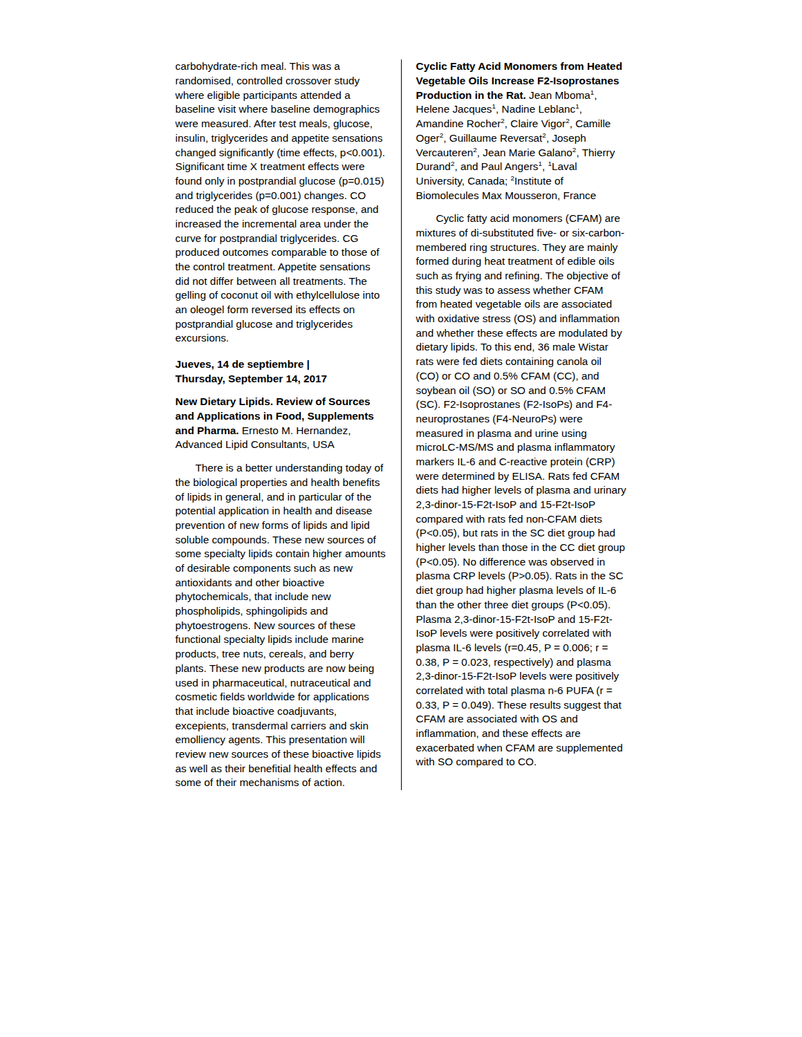carbohydrate-rich meal. This was a randomised, controlled crossover study where eligible participants attended a baseline visit where baseline demographics were measured. After test meals, glucose, insulin, triglycerides and appetite sensations changed significantly (time effects, p<0.001). Significant time X treatment effects were found only in postprandial glucose (p=0.015) and triglycerides (p=0.001) changes. CO reduced the peak of glucose response, and increased the incremental area under the curve for postprandial triglycerides. CG produced outcomes comparable to those of the control treatment. Appetite sensations did not differ between all treatments. The gelling of coconut oil with ethylcellulose into an oleogel form reversed its effects on postprandial glucose and triglycerides excursions.
Jueves, 14 de septiembre |
Thursday, September 14, 2017
New Dietary Lipids. Review of Sources and Applications in Food, Supplements and Pharma. Ernesto M. Hernandez, Advanced Lipid Consultants, USA
There is a better understanding today of the biological properties and health benefits of lipids in general, and in particular of the potential application in health and disease prevention of new forms of lipids and lipid soluble compounds. These new sources of some specialty lipids contain higher amounts of desirable components such as new antioxidants and other bioactive phytochemicals, that include new phospholipids, sphingolipids and phytoestrogens. New sources of these functional specialty lipids include marine products, tree nuts, cereals, and berry plants. These new products are now being used in pharmaceutical, nutraceutical and cosmetic fields worldwide for applications that include bioactive coadjuvants, excepients, transdermal carriers and skin emolliency agents. This presentation will review new sources of these bioactive lipids as well as their benefitial health effects and some of their mechanisms of action.
Cyclic Fatty Acid Monomers from Heated Vegetable Oils Increase F2-Isoprostanes Production in the Rat. Jean Mboma1, Helene Jacques1, Nadine Leblanc1, Amandine Rocher2, Claire Vigor2, Camille Oger2, Guillaume Reversat2, Joseph Vercauteren2, Jean Marie Galano2, Thierry Durand2, and Paul Angers1, 1Laval University, Canada; 2Institute of Biomolecules Max Mousseron, France
Cyclic fatty acid monomers (CFAM) are mixtures of di-substituted five- or six-carbon-membered ring structures. They are mainly formed during heat treatment of edible oils such as frying and refining. The objective of this study was to assess whether CFAM from heated vegetable oils are associated with oxidative stress (OS) and inflammation and whether these effects are modulated by dietary lipids. To this end, 36 male Wistar rats were fed diets containing canola oil (CO) or CO and 0.5% CFAM (CC), and soybean oil (SO) or SO and 0.5% CFAM (SC). F2-Isoprostanes (F2-IsoPs) and F4-neuroprostanes (F4-NeuroPs) were measured in plasma and urine using microLC-MS/MS and plasma inflammatory markers IL-6 and C-reactive protein (CRP) were determined by ELISA. Rats fed CFAM diets had higher levels of plasma and urinary 2,3-dinor-15-F2t-IsoP and 15-F2t-IsoP compared with rats fed non-CFAM diets (P<0.05), but rats in the SC diet group had higher levels than those in the CC diet group (P<0.05). No difference was observed in plasma CRP levels (P>0.05). Rats in the SC diet group had higher plasma levels of IL-6 than the other three diet groups (P<0.05). Plasma 2,3-dinor-15-F2t-IsoP and 15-F2t-IsoP levels were positively correlated with plasma IL-6 levels (r=0.45, P = 0.006; r = 0.38, P = 0.023, respectively) and plasma 2,3-dinor-15-F2t-IsoP levels were positively correlated with total plasma n-6 PUFA (r = 0.33, P = 0.049). These results suggest that CFAM are associated with OS and inflammation, and these effects are exacerbated when CFAM are supplemented with SO compared to CO.